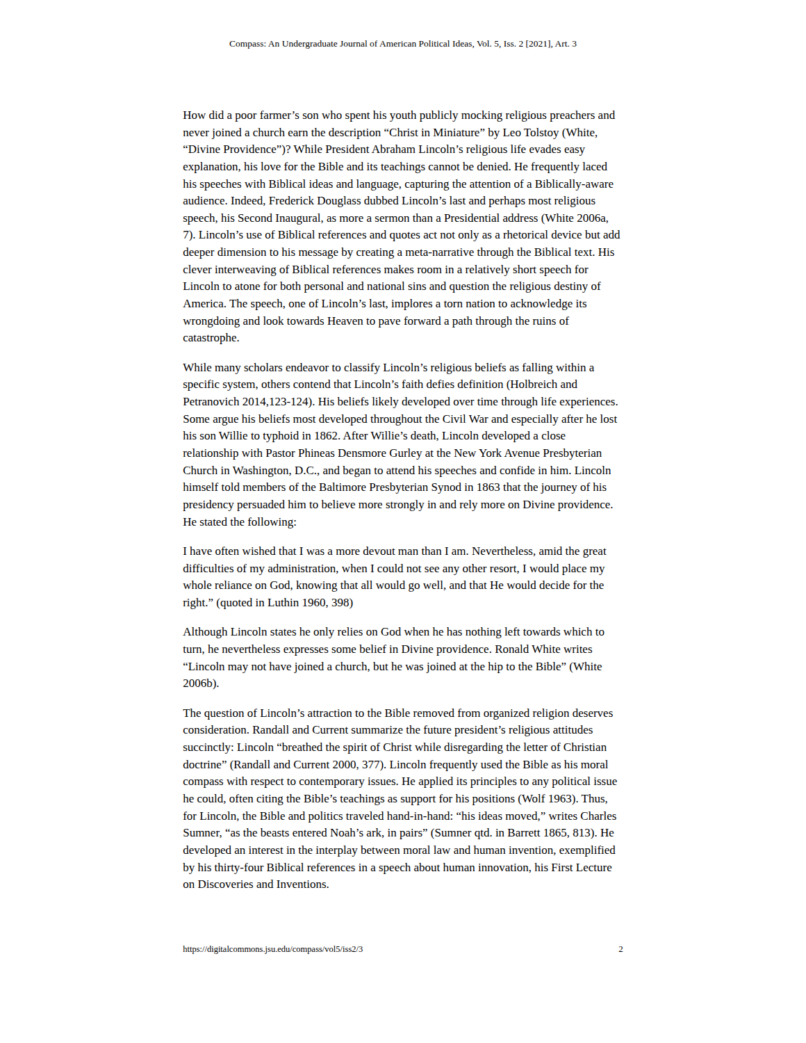Compass: An Undergraduate Journal of American Political Ideas, Vol. 5, Iss. 2 [2021], Art. 3
How did a poor farmer’s son who spent his youth publicly mocking religious preachers and never joined a church earn the description “Christ in Miniature” by Leo Tolstoy (White, “Divine Providence”)? While President Abraham Lincoln’s religious life evades easy explanation, his love for the Bible and its teachings cannot be denied. He frequently laced his speeches with Biblical ideas and language, capturing the attention of a Biblically-aware audience. Indeed, Frederick Douglass dubbed Lincoln’s last and perhaps most religious speech, his Second Inaugural, as more a sermon than a Presidential address (White 2006a, 7). Lincoln’s use of Biblical references and quotes act not only as a rhetorical device but add deeper dimension to his message by creating a meta-narrative through the Biblical text. His clever interweaving of Biblical references makes room in a relatively short speech for Lincoln to atone for both personal and national sins and question the religious destiny of America. The speech, one of Lincoln’s last, implores a torn nation to acknowledge its wrongdoing and look towards Heaven to pave forward a path through the ruins of catastrophe.
While many scholars endeavor to classify Lincoln’s religious beliefs as falling within a specific system, others contend that Lincoln’s faith defies definition (Holbreich and Petranovich 2014,123-124). His beliefs likely developed over time through life experiences. Some argue his beliefs most developed throughout the Civil War and especially after he lost his son Willie to typhoid in 1862. After Willie’s death, Lincoln developed a close relationship with Pastor Phineas Densmore Gurley at the New York Avenue Presbyterian Church in Washington, D.C., and began to attend his speeches and confide in him. Lincoln himself told members of the Baltimore Presbyterian Synod in 1863 that the journey of his presidency persuaded him to believe more strongly in and rely more on Divine providence. He stated the following:
I have often wished that I was a more devout man than I am. Nevertheless, amid the great difficulties of my administration, when I could not see any other resort, I would place my whole reliance on God, knowing that all would go well, and that He would decide for the right.” (quoted in Luthin 1960, 398)
Although Lincoln states he only relies on God when he has nothing left towards which to turn, he nevertheless expresses some belief in Divine providence. Ronald White writes “Lincoln may not have joined a church, but he was joined at the hip to the Bible” (White 2006b).
The question of Lincoln’s attraction to the Bible removed from organized religion deserves consideration. Randall and Current summarize the future president’s religious attitudes succinctly: Lincoln “breathed the spirit of Christ while disregarding the letter of Christian doctrine” (Randall and Current 2000, 377). Lincoln frequently used the Bible as his moral compass with respect to contemporary issues. He applied its principles to any political issue he could, often citing the Bible’s teachings as support for his positions (Wolf 1963). Thus, for Lincoln, the Bible and politics traveled hand-in-hand: “his ideas moved,” writes Charles Sumner, “as the beasts entered Noah’s ark, in pairs” (Sumner qtd. in Barrett 1865, 813). He developed an interest in the interplay between moral law and human invention, exemplified by his thirty-four Biblical references in a speech about human innovation, his First Lecture on Discoveries and Inventions.
https://digitalcommons.jsu.edu/compass/vol5/iss2/3 2